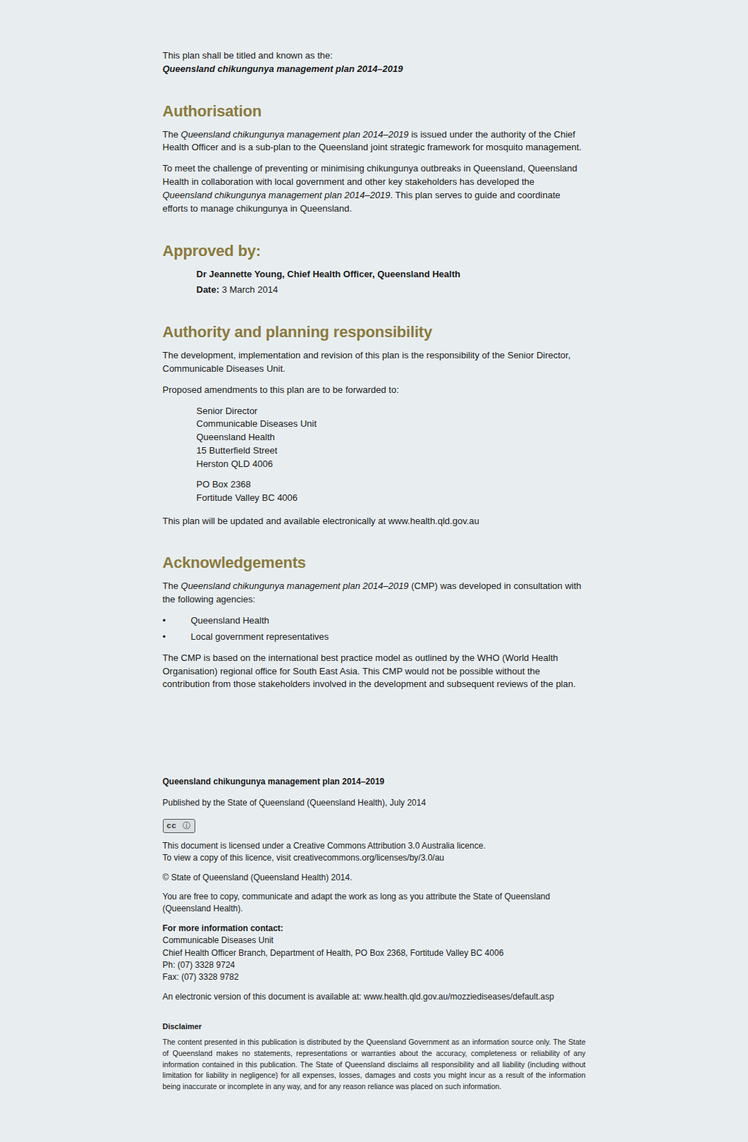This plan shall be titled and known as the:
Queensland chikungunya management plan 2014–2019
Authorisation
The Queensland chikungunya management plan 2014–2019 is issued under the authority of the Chief Health Officer and is a sub-plan to the Queensland joint strategic framework for mosquito management.
To meet the challenge of preventing or minimising chikungunya outbreaks in Queensland, Queensland Health in collaboration with local government and other key stakeholders has developed the Queensland chikungunya management plan 2014–2019. This plan serves to guide and coordinate efforts to manage chikungunya in Queensland.
Approved by:
Dr Jeannette Young, Chief Health Officer, Queensland Health
Date: 3 March 2014
Authority and planning responsibility
The development, implementation and revision of this plan is the responsibility of the Senior Director, Communicable Diseases Unit.
Proposed amendments to this plan are to be forwarded to:
Senior Director
Communicable Diseases Unit
Queensland Health
15 Butterfield Street
Herston QLD 4006
PO Box 2368
Fortitude Valley BC 4006
This plan will be updated and available electronically at www.health.qld.gov.au
Acknowledgements
The Queensland chikungunya management plan 2014–2019 (CMP) was developed in consultation with the following agencies:
Queensland Health
Local government representatives
The CMP is based on the international best practice model as outlined by the WHO (World Health Organisation) regional office for South East Asia. This CMP would not be possible without the contribution from those stakeholders involved in the development and subsequent reviews of the plan.
Queensland chikungunya management plan 2014–2019
Published by the State of Queensland (Queensland Health), July 2014
cc ⓘ
This document is licensed under a Creative Commons Attribution 3.0 Australia licence.
To view a copy of this licence, visit creativecommons.org/licenses/by/3.0/au
© State of Queensland (Queensland Health) 2014.
You are free to copy, communicate and adapt the work as long as you attribute the State of Queensland (Queensland Health).
For more information contact:
Communicable Diseases Unit
Chief Health Officer Branch, Department of Health, PO Box 2368, Fortitude Valley BC 4006
Ph: (07) 3328 9724
Fax: (07) 3328 9782
An electronic version of this document is available at: www.health.qld.gov.au/mozziediseases/default.asp
Disclaimer
The content presented in this publication is distributed by the Queensland Government as an information source only. The State of Queensland makes no statements, representations or warranties about the accuracy, completeness or reliability of any information contained in this publication. The State of Queensland disclaims all responsibility and all liability (including without limitation for liability in negligence) for all expenses, losses, damages and costs you might incur as a result of the information being inaccurate or incomplete in any way, and for any reason reliance was placed on such information.